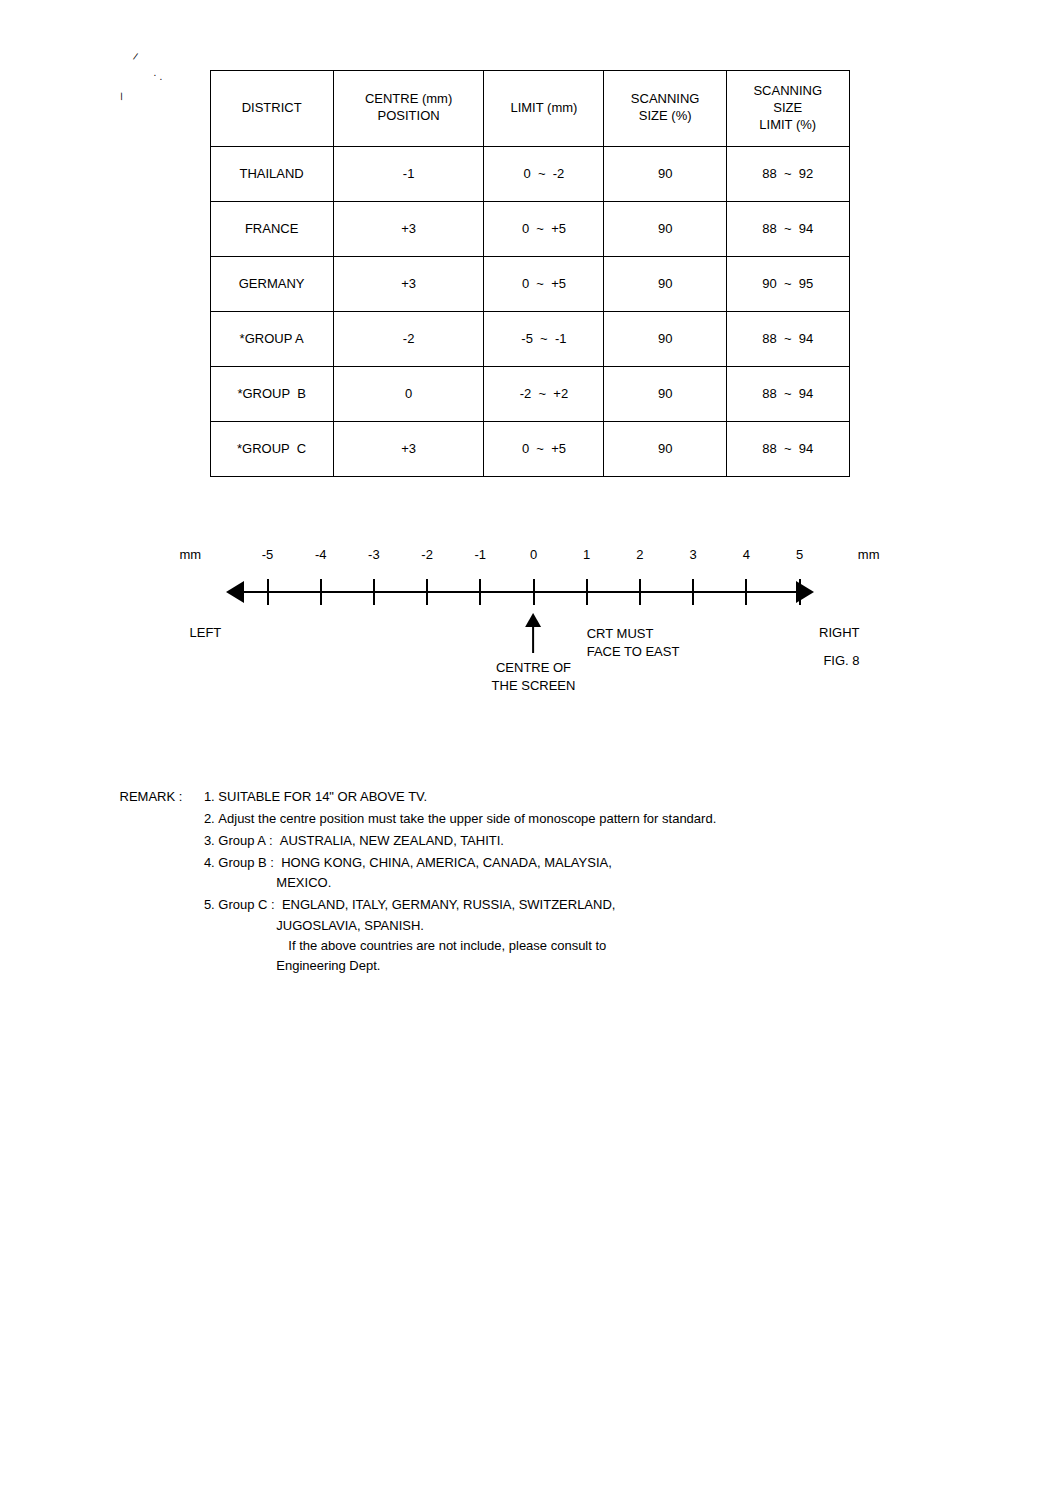/ . . \
| DISTRICT | CENTRE (mm) POSITION | LIMIT (mm) | SCANNING SIZE (%) | SCANNING SIZE LIMIT (%) |
| --- | --- | --- | --- | --- |
| THAILAND | -1 | 0 ~ -2 | 90 | 88 ~ 92 |
| FRANCE | +3 | 0 ~ +5 | 90 | 88 ~ 94 |
| GERMANY | +3 | 0 ~ +5 | 90 | 90 ~ 95 |
| *GROUP A | -2 | -5 ~ -1 | 90 | 88 ~ 94 |
| *GROUP B | 0 | -2 ~ +2 | 90 | 88 ~ 94 |
| *GROUP C | +3 | 0 ~ +5 | 90 | 88 ~ 94 |
mm
mm
-5 -4 -3 -2 -1 0 1 2 3 4 5
LEFT
RIGHT
CENTRE OF
THE SCREEN
CRT MUST
FACE TO EAST
FIG. 8
REMARK :
SUITABLE FOR 14" OR ABOVE TV.
Adjust the centre position must take the upper side of monoscope pattern for standard.
Group A : AUSTRALIA, NEW ZEALAND, TAHITI.
Group B : HONG KONG, CHINA, AMERICA, CANADA, MALAYSIA, MEXICO.
Group C : ENGLAND, ITALY, GERMANY, RUSSIA, SWITZERLAND, JUGOSLAVIA, SPANISH. If the above countries are not include, please consult to Engineering Dept.